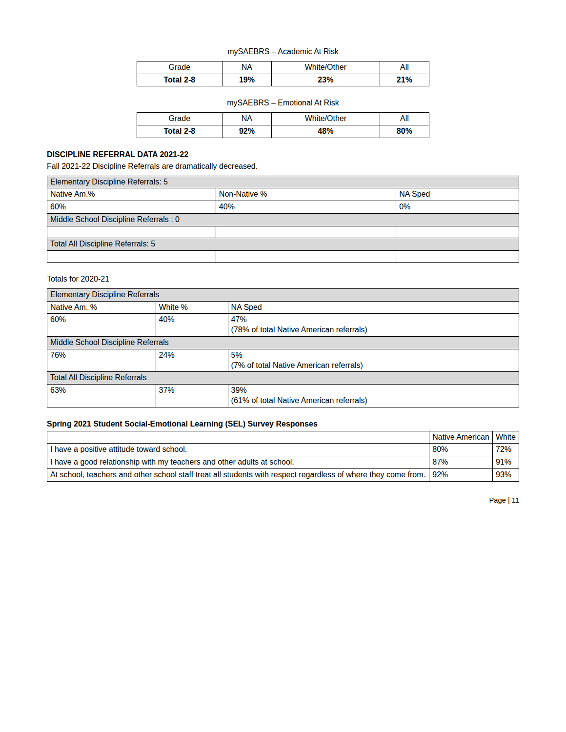mySAEBRS – Academic At Risk
| Grade | NA | White/Other | All |
| Total 2-8 | 19% | 23% | 21% |
mySAEBRS – Emotional At Risk
| Grade | NA | White/Other | All |
| Total 2-8 | 92% | 48% | 80% |
DISCIPLINE REFERRAL DATA 2021-22
Fall 2021-22 Discipline Referrals are dramatically decreased.
| Elementary Discipline Referrals: 5 |
| Native Am.% | Non-Native % | NA Sped |
| 60% | 40% | 0% |
| Middle School Discipline Referrals : 0 |
| Total All Discipline Referrals: 5 |
Totals for 2020-21
| Elementary Discipline Referrals |
| Native Am. % | White % | NA Sped |
| 60% | 40% | 47% (78% of total Native American referrals) |
| Middle School Discipline Referrals |
| 76% | 24% | 5% (7% of total Native American referrals) |
| Total All Discipline Referrals |
| 63% | 37% | 39% (61% of total Native American referrals) |
Spring 2021 Student Social-Emotional Learning (SEL) Survey Responses
| | Native American | White |
| I have a positive attitude toward school. | 80% | 72% |
| I have a good relationship with my teachers and other adults at school. | 87% | 91% |
| At school, teachers and other school staff treat all students with respect regardless of where they come from. | 92% | 93% |
Page | 11